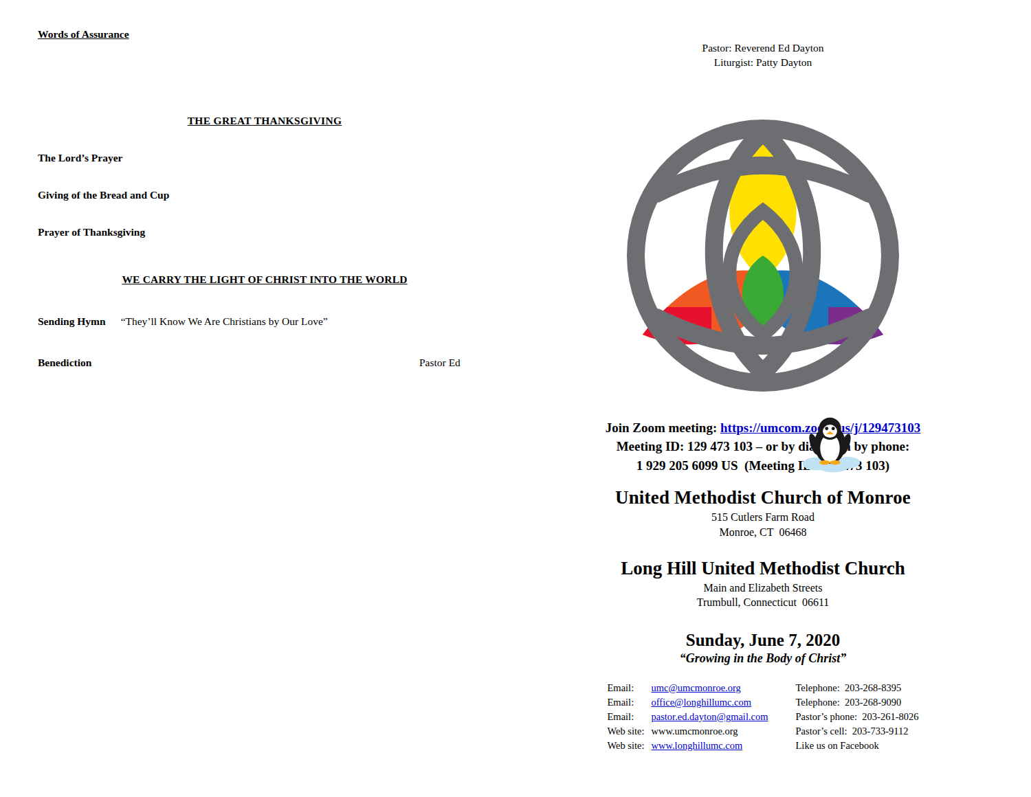Words of Assurance
THE GREAT THANKSGIVING
The Lord’s Prayer
Giving of the Bread and Cup
Prayer of Thanksgiving
WE CARRY THE LIGHT OF CHRIST INTO THE WORLD
Sending Hymn“They’ll Know We Are Christians by Our Love”
Benediction Pastor Ed
Pastor: Reverend Ed Dayton
Liturgist: Patty Dayton
Join Zoom meeting: https://umcom.zoom.us/j/129473103
Meeting ID: 129 473 103 – or by dialing in by phone:
1 929 205 6099 US (Meeting ID: 129 473 103)
United Methodist Church of Monroe
515 Cutlers Farm Road
Monroe, CT 06468
Long Hill United Methodist Church
Main and Elizabeth Streets
Trumbull, Connecticut 06611
Sunday, June 7, 2020
“Growing in the Body of Christ”
| Email: | umc@umcmonroe.org | Telephone: 203-268-8395 |
| Email: | office@longhillumc.com | Telephone: 203-268-9090 |
| Email: | pastor.ed.dayton@gmail.com | Pastor’s phone: 203-261-8026 |
| Web site: | www.umcmonroe.org | Pastor’s cell: 203-733-9112 |
| Web site: | www.longhillumc.com | Like us on Facebook |